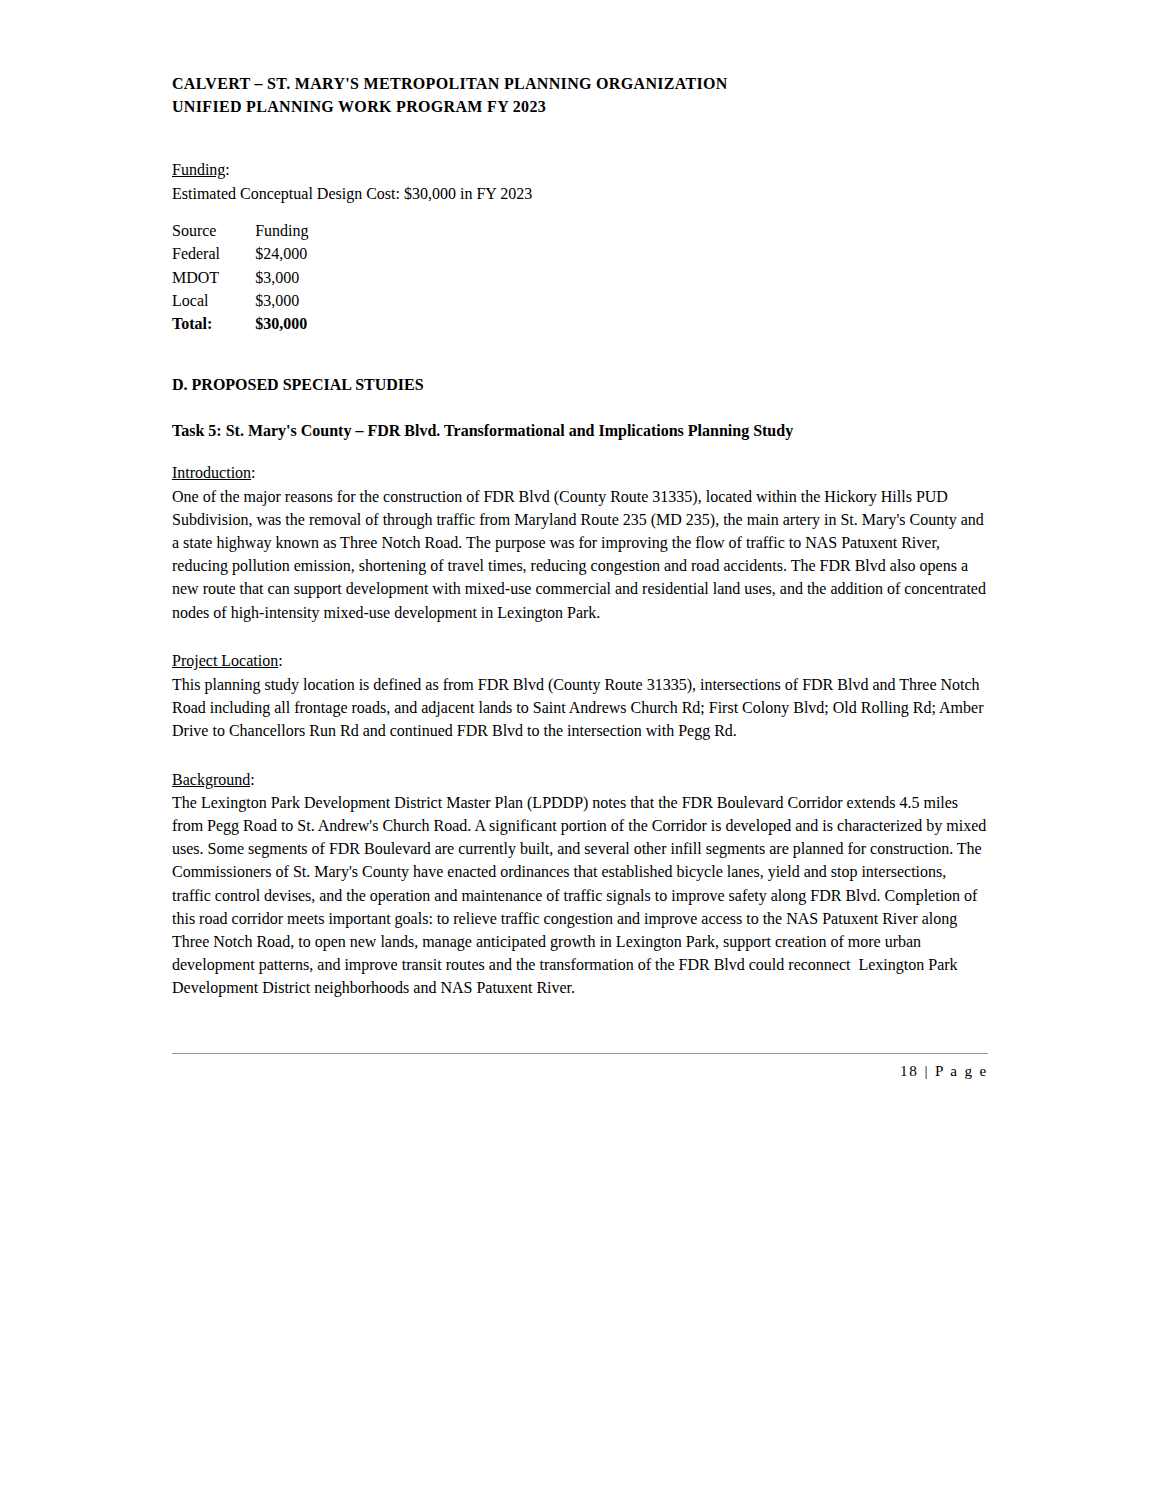Calvert – St. Mary's Metropolitan Planning Organization
Unified Planning Work Program FY 2023
Funding:
Estimated Conceptual Design Cost: $30,000 in FY 2023
| Source | Funding |
| Federal | $24,000 |
| MDOT | $3,000 |
| Local | $3,000 |
| Total: | $30,000 |
D. Proposed Special Studies
Task 5: St. Mary's County – FDR Blvd. Transformational and Implications Planning Study
Introduction:
One of the major reasons for the construction of FDR Blvd (County Route 31335), located within the Hickory Hills PUD Subdivision, was the removal of through traffic from Maryland Route 235 (MD 235), the main artery in St. Mary's County and a state highway known as Three Notch Road. The purpose was for improving the flow of traffic to NAS Patuxent River, reducing pollution emission, shortening of travel times, reducing congestion and road accidents. The FDR Blvd also opens a new route that can support development with mixed-use commercial and residential land uses, and the addition of concentrated nodes of high-intensity mixed-use development in Lexington Park.
Project Location:
This planning study location is defined as from FDR Blvd (County Route 31335), intersections of FDR Blvd and Three Notch Road including all frontage roads, and adjacent lands to Saint Andrews Church Rd; First Colony Blvd; Old Rolling Rd; Amber Drive to Chancellors Run Rd and continued FDR Blvd to the intersection with Pegg Rd.
Background:
The Lexington Park Development District Master Plan (LPDDP) notes that the FDR Boulevard Corridor extends 4.5 miles from Pegg Road to St. Andrew's Church Road. A significant portion of the Corridor is developed and is characterized by mixed uses. Some segments of FDR Boulevard are currently built, and several other infill segments are planned for construction. The Commissioners of St. Mary's County have enacted ordinances that established bicycle lanes, yield and stop intersections, traffic control devises, and the operation and maintenance of traffic signals to improve safety along FDR Blvd. Completion of this road corridor meets important goals: to relieve traffic congestion and improve access to the NAS Patuxent River along Three Notch Road, to open new lands, manage anticipated growth in Lexington Park, support creation of more urban development patterns, and improve transit routes and the transformation of the FDR Blvd could reconnect Lexington Park Development District neighborhoods and NAS Patuxent River.
18 | P a g e